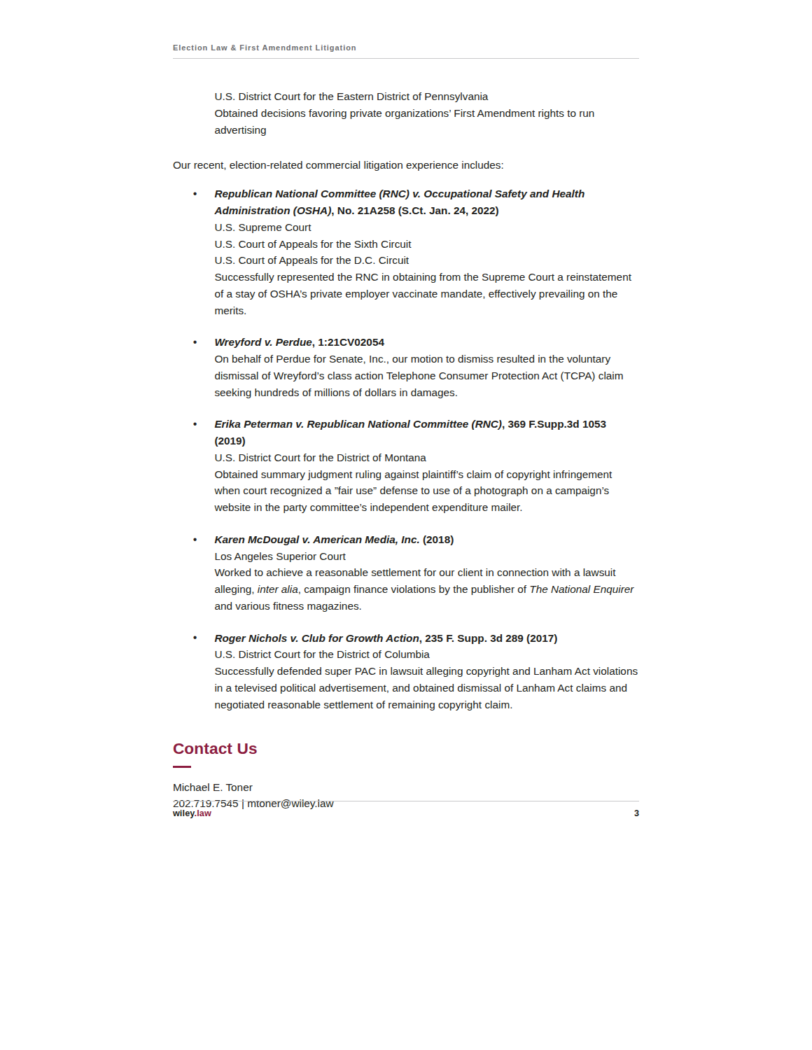Election Law & First Amendment Litigation
U.S. District Court for the Eastern District of Pennsylvania
Obtained decisions favoring private organizations’ First Amendment rights to run advertising
Our recent, election-related commercial litigation experience includes:
Republican National Committee (RNC) v. Occupational Safety and Health Administration (OSHA), No. 21A258 (S.Ct. Jan. 24, 2022) U.S. Supreme Court U.S. Court of Appeals for the Sixth Circuit U.S. Court of Appeals for the D.C. Circuit Successfully represented the RNC in obtaining from the Supreme Court a reinstatement of a stay of OSHA’s private employer vaccinate mandate, effectively prevailing on the merits.
Wreyford v. Perdue, 1:21CV02054 On behalf of Perdue for Senate, Inc., our motion to dismiss resulted in the voluntary dismissal of Wreyford’s class action Telephone Consumer Protection Act (TCPA) claim seeking hundreds of millions of dollars in damages.
Erika Peterman v. Republican National Committee (RNC), 369 F.Supp.3d 1053 (2019) U.S. District Court for the District of Montana Obtained summary judgment ruling against plaintiff’s claim of copyright infringement when court recognized a ”fair use” defense to use of a photograph on a campaign’s website in the party committee’s independent expenditure mailer.
Karen McDougal v. American Media, Inc. (2018) Los Angeles Superior Court Worked to achieve a reasonable settlement for our client in connection with a lawsuit alleging, inter alia, campaign finance violations by the publisher of The National Enquirer and various fitness magazines.
Roger Nichols v. Club for Growth Action, 235 F. Supp. 3d 289 (2017) U.S. District Court for the District of Columbia Successfully defended super PAC in lawsuit alleging copyright and Lanham Act violations in a televised political advertisement, and obtained dismissal of Lanham Act claims and negotiated reasonable settlement of remaining copyright claim.
Contact Us
Michael E. Toner
202.719.7545 | mtoner@wiley.law
wiley.law 3